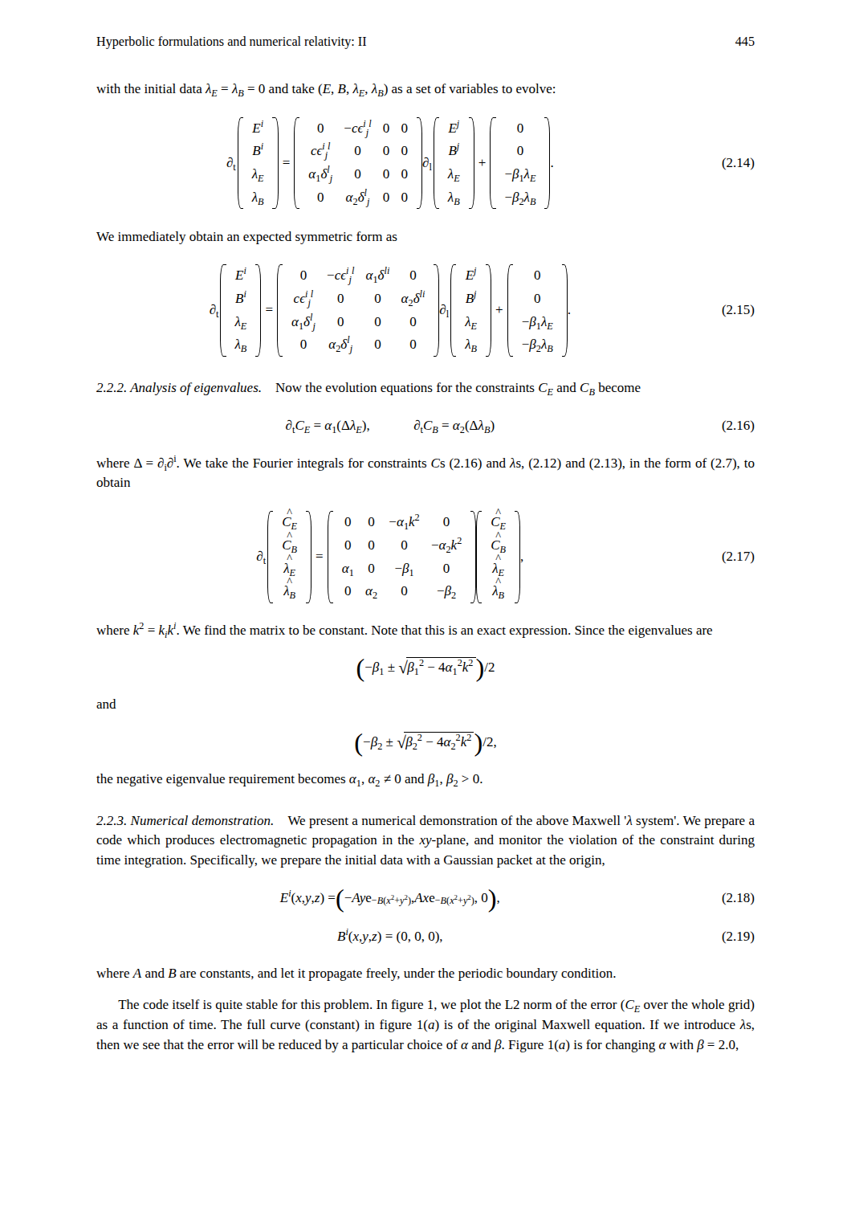Hyperbolic formulations and numerical relativity: II 445
with the initial data λE = λB = 0 and take (E, B, λE, λB) as a set of variables to evolve:
∂t
| E i |
| B i |
| λ E |
| λ B |
=
| 0 | − cϵ i j l | 0 | 0 |
| cϵ i j l | 0 | 0 | 0 |
| α 1 δ l j | 0 | 0 | 0 |
| 0 | α 2 δ l j | 0 | 0 |
∂l
| E j |
| B j |
| λ E |
| λ B |
+
| 0 |
| 0 |
| − β 1 λ E |
| − β 2 λ B |
.
(2.14)
We immediately obtain an expected symmetric form as
∂t
| E i |
| B i |
| λ E |
| λ B |
=
| 0 | − cϵ i j l | α 1 δ li | 0 |
| cϵ i j l | 0 | 0 | α 2 δ li |
| α 1 δ l j | 0 | 0 | 0 |
| 0 | α 2 δ l j | 0 | 0 |
∂l
| E j |
| B j |
| λ E |
| λ B |
+
| 0 |
| 0 |
| − β 1 λ E |
| − β 2 λ B |
.
(2.15)
2.2.2. Analysis of eigenvalues. Now the evolution equations for the constraints CE and CB become
∂tCE = α1(ΔλE), ∂tCB = α2(ΔλB)
(2.16)
where Δ = ∂i∂i. We take the Fourier integrals for constraints Cs (2.16) and λs, (2.12) and (2.13), in the form of (2.7), to obtain
∂t
| C E |
| C B |
| λ E |
| λ B |
=
| 0 | 0 | − α 1 k 2 | 0 |
| 0 | 0 | 0 | − α 2 k 2 |
| α 1 | 0 | − β 1 | 0 |
| 0 | α 2 | 0 | − β 2 |
| C E |
| C B |
| λ E |
| λ B |
,
(2.17)
where k2 = kiki. We find the matrix to be constant. Note that this is an exact expression. Since the eigenvalues are
(−β1 ± β12 − 4α12k2)/2
and
(−β2 ± β22 − 4α22k2)/2,
the negative eigenvalue requirement becomes α1, α2 ≠ 0 and β1, β2 > 0.
2.2.3. Numerical demonstration. We present a numerical demonstration of the above Maxwell 'λ system'. We prepare a code which produces electromagnetic propagation in the xy-plane, and monitor the violation of the constraint during time integration. Specifically, we prepare the initial data with a Gaussian packet at the origin,
Ei(x, y, z) = (−Ay e−B(x2+y2), Ax e−B(x2+y2), 0),
(2.18)
Bi(x, y, z) = (0, 0, 0),
(2.19)
where A and B are constants, and let it propagate freely, under the periodic boundary condition.
The code itself is quite stable for this problem. In figure 1, we plot the L2 norm of the error (CE over the whole grid) as a function of time. The full curve (constant) in figure 1(a) is of the original Maxwell equation. If we introduce λs, then we see that the error will be reduced by a particular choice of α and β. Figure 1(a) is for changing α with β = 2.0,